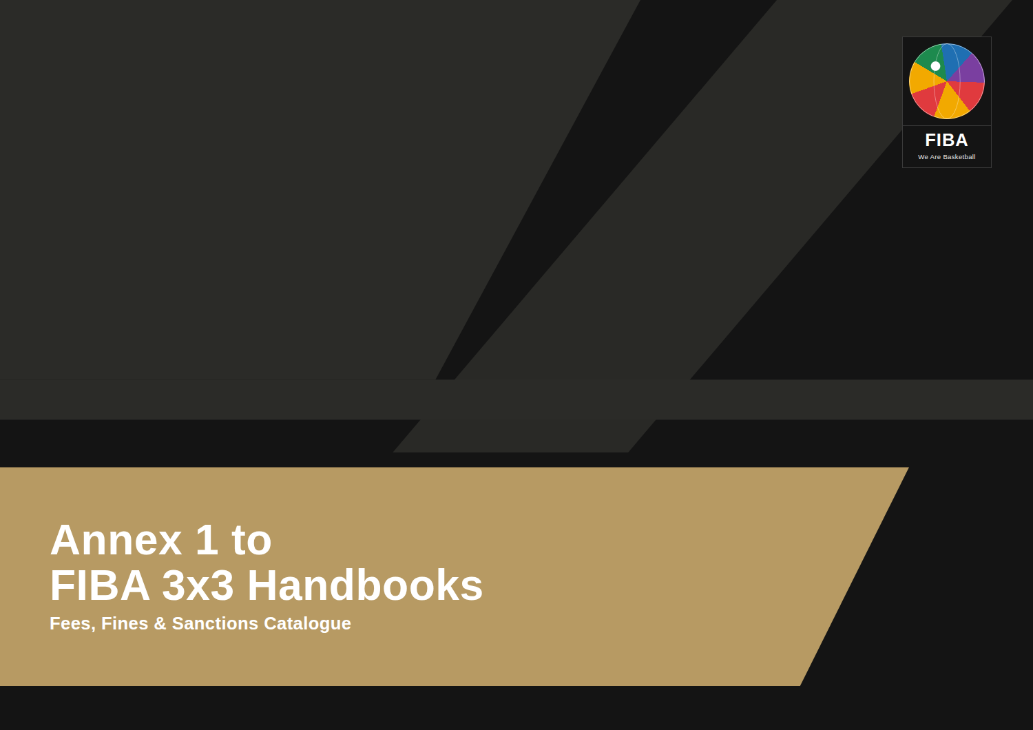FIBA
We Are Basketball
Annex 1 to FIBA 3x3 Handbooks
Fees, Fines & Sanctions Catalogue